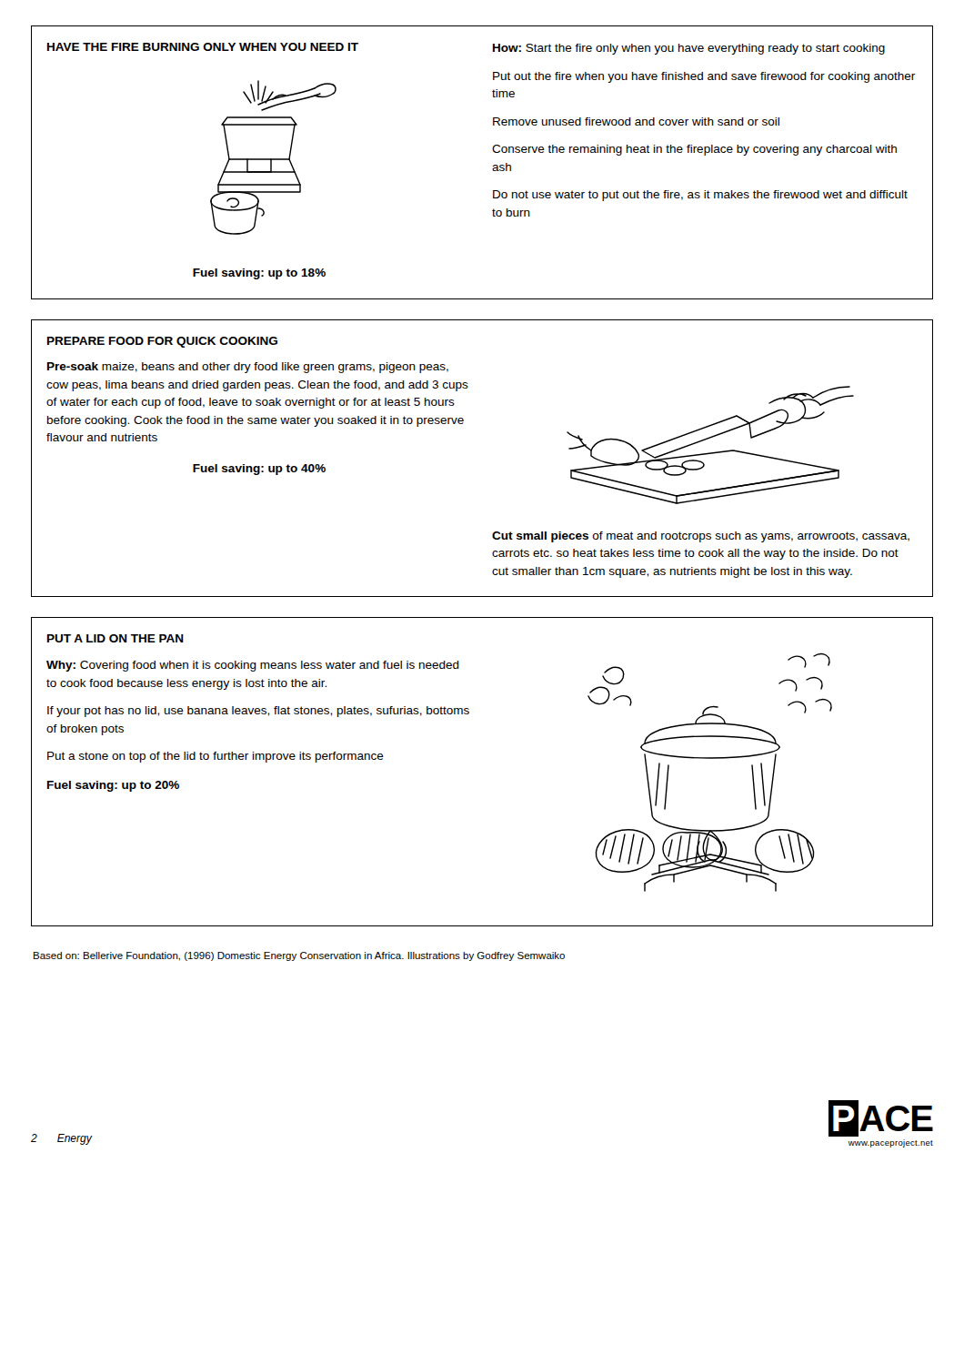Have the fire burning only when you need it
Fuel saving: up to 18%
How: Start the fire only when you have everything ready to start cooking
Put out the fire when you have finished and save firewood for cooking another time
Remove unused firewood and cover with sand or soil
Conserve the remaining heat in the fireplace by covering any charcoal with ash
Do not use water to put out the fire, as it makes the firewood wet and difficult to burn
Prepare food for quick cooking
Pre-soak maize, beans and other dry food like green grams, pigeon peas, cow peas, lima beans and dried garden peas. Clean the food, and add 3 cups of water for each cup of food, leave to soak overnight or for at least 5 hours before cooking. Cook the food in the same water you soaked it in to preserve flavour and nutrients
Fuel saving: up to 40%
Cut small pieces of meat and rootcrops such as yams, arrowroots, cassava, carrots etc. so heat takes less time to cook all the way to the inside. Do not cut smaller than 1cm square, as nutrients might be lost in this way.
Put a lid on the pan
Why: Covering food when it is cooking means less water and fuel is needed to cook food because less energy is lost into the air.
If your pot has no lid, use banana leaves, flat stones, plates, sufurias, bottoms of broken pots
Put a stone on top of the lid to further improve its performance
Fuel saving: up to 20%
Based on: Bellerive Foundation, (1996) Domestic Energy Conservation in Africa. Illustrations by Godfrey Semwaiko
2 Energy
PACE
www.paceproject.net